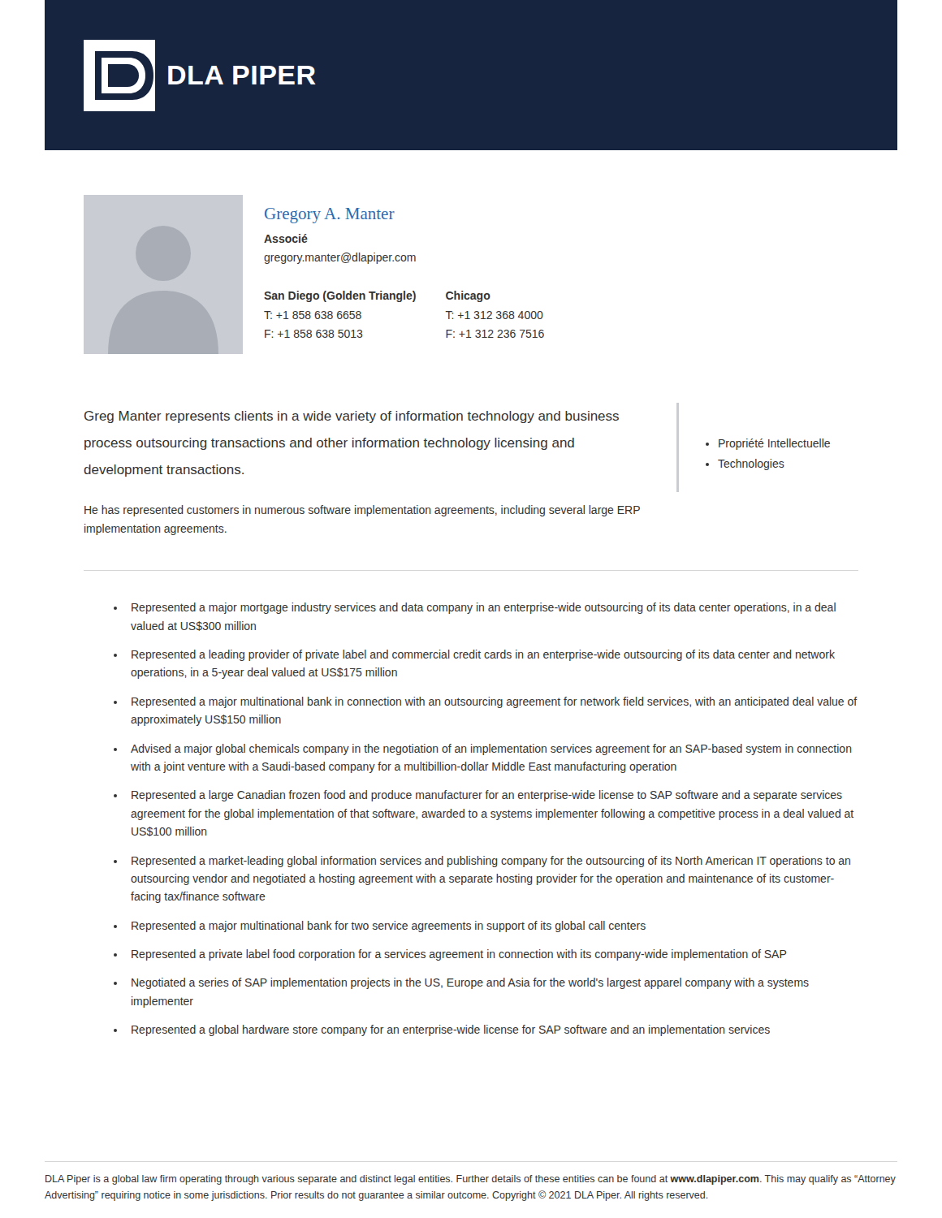DLA PIPER
Gregory A. Manter
Associé
gregory.manter@dlapiper.com
San Diego (Golden Triangle)
T: +1 858 638 6658
F: +1 858 638 5013
Chicago
T: +1 312 368 4000
F: +1 312 236 7516
Greg Manter represents clients in a wide variety of information technology and business process outsourcing transactions and other information technology licensing and development transactions.
He has represented customers in numerous software implementation agreements, including several large ERP implementation agreements.
Propriété Intellectuelle
Technologies
Represented a major mortgage industry services and data company in an enterprise-wide outsourcing of its data center operations, in a deal valued at US$300 million
Represented a leading provider of private label and commercial credit cards in an enterprise-wide outsourcing of its data center and network operations, in a 5-year deal valued at US$175 million
Represented a major multinational bank in connection with an outsourcing agreement for network field services, with an anticipated deal value of approximately US$150 million
Advised a major global chemicals company in the negotiation of an implementation services agreement for an SAP-based system in connection with a joint venture with a Saudi-based company for a multibillion-dollar Middle East manufacturing operation
Represented a large Canadian frozen food and produce manufacturer for an enterprise-wide license to SAP software and a separate services agreement for the global implementation of that software, awarded to a systems implementer following a competitive process in a deal valued at US$100 million
Represented a market-leading global information services and publishing company for the outsourcing of its North American IT operations to an outsourcing vendor and negotiated a hosting agreement with a separate hosting provider for the operation and maintenance of its customer-facing tax/finance software
Represented a major multinational bank for two service agreements in support of its global call centers
Represented a private label food corporation for a services agreement in connection with its company-wide implementation of SAP
Negotiated a series of SAP implementation projects in the US, Europe and Asia for the world's largest apparel company with a systems implementer
Represented a global hardware store company for an enterprise-wide license for SAP software and an implementation services
DLA Piper is a global law firm operating through various separate and distinct legal entities. Further details of these entities can be found at www.dlapiper.com. This may qualify as “Attorney Advertising” requiring notice in some jurisdictions. Prior results do not guarantee a similar outcome. Copyright © 2021 DLA Piper. All rights reserved.